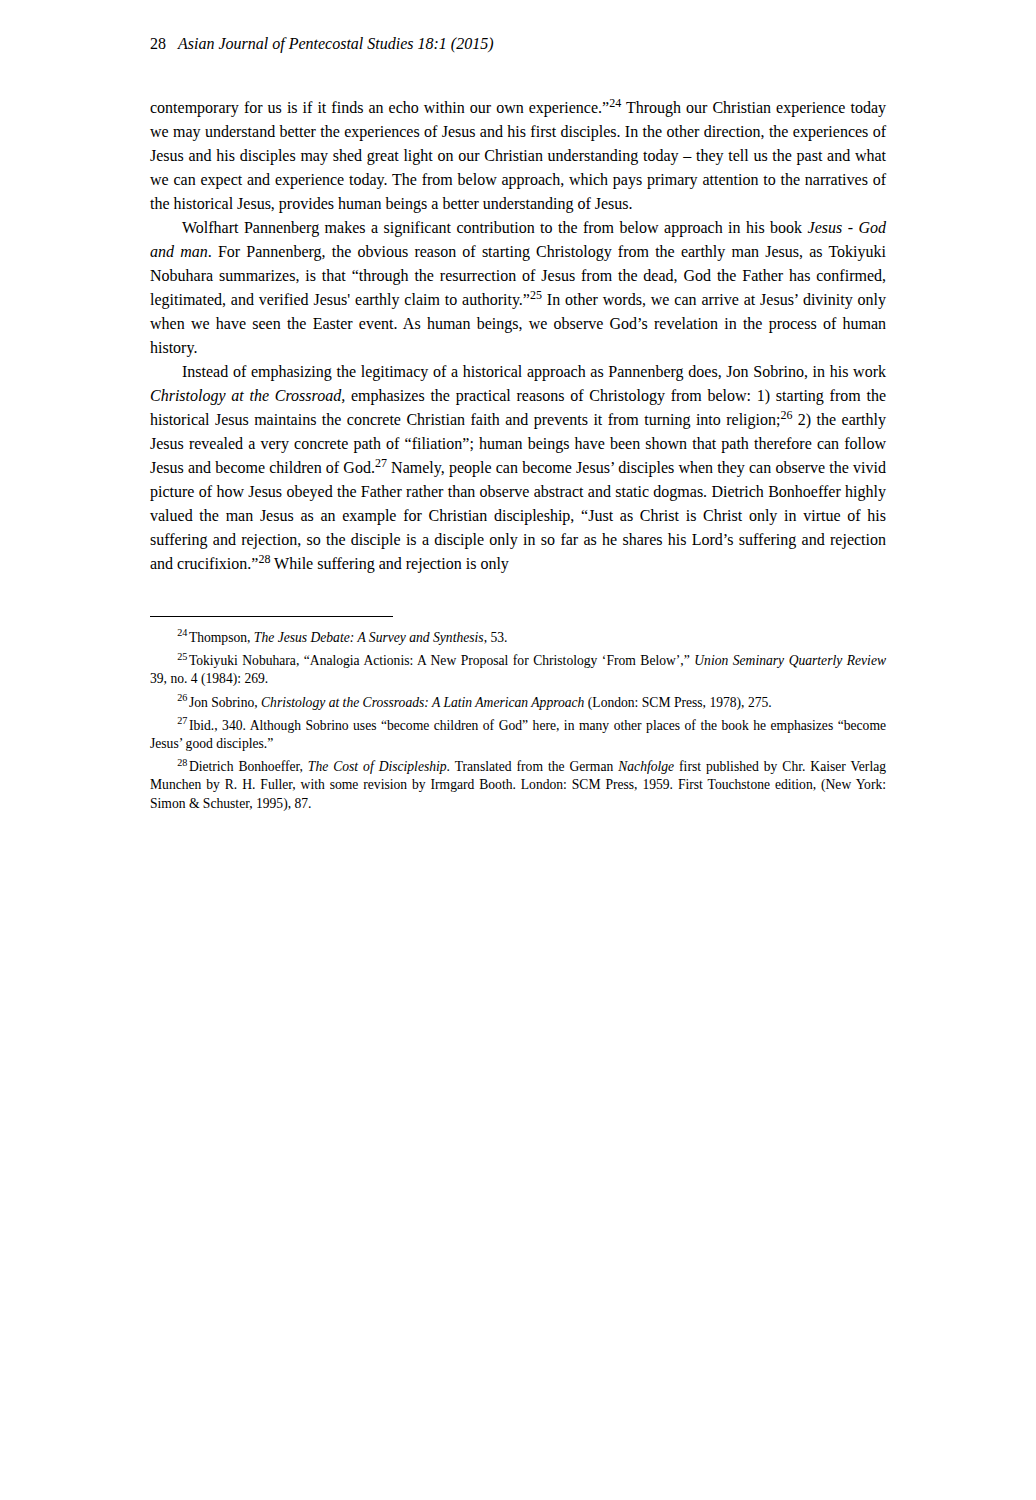28 Asian Journal of Pentecostal Studies 18:1 (2015)
contemporary for us is if it finds an echo within our own experience.”24 Through our Christian experience today we may understand better the experiences of Jesus and his first disciples. In the other direction, the experiences of Jesus and his disciples may shed great light on our Christian understanding today – they tell us the past and what we can expect and experience today. The from below approach, which pays primary attention to the narratives of the historical Jesus, provides human beings a better understanding of Jesus.
Wolfhart Pannenberg makes a significant contribution to the from below approach in his book Jesus - God and man. For Pannenberg, the obvious reason of starting Christology from the earthly man Jesus, as Tokiyuki Nobuhara summarizes, is that “through the resurrection of Jesus from the dead, God the Father has confirmed, legitimated, and verified Jesus' earthly claim to authority.”25 In other words, we can arrive at Jesus’ divinity only when we have seen the Easter event. As human beings, we observe God’s revelation in the process of human history.
Instead of emphasizing the legitimacy of a historical approach as Pannenberg does, Jon Sobrino, in his work Christology at the Crossroad, emphasizes the practical reasons of Christology from below: 1) starting from the historical Jesus maintains the concrete Christian faith and prevents it from turning into religion;26 2) the earthly Jesus revealed a very concrete path of “filiation”; human beings have been shown that path therefore can follow Jesus and become children of God.27 Namely, people can become Jesus’ disciples when they can observe the vivid picture of how Jesus obeyed the Father rather than observe abstract and static dogmas. Dietrich Bonhoeffer highly valued the man Jesus as an example for Christian discipleship, “Just as Christ is Christ only in virtue of his suffering and rejection, so the disciple is a disciple only in so far as he shares his Lord’s suffering and rejection and crucifixion.”28 While suffering and rejection is only
24Thompson, The Jesus Debate: A Survey and Synthesis, 53.
25Tokiyuki Nobuhara, “Analogia Actionis: A New Proposal for Christology ‘From Below’,” Union Seminary Quarterly Review 39, no. 4 (1984): 269.
26Jon Sobrino, Christology at the Crossroads: A Latin American Approach (London: SCM Press, 1978), 275.
27Ibid., 340. Although Sobrino uses “become children of God” here, in many other places of the book he emphasizes “become Jesus’ good disciples.”
28Dietrich Bonhoeffer, The Cost of Discipleship. Translated from the German Nachfolge first published by Chr. Kaiser Verlag Munchen by R. H. Fuller, with some revision by Irmgard Booth. London: SCM Press, 1959. First Touchstone edition, (New York: Simon & Schuster, 1995), 87.